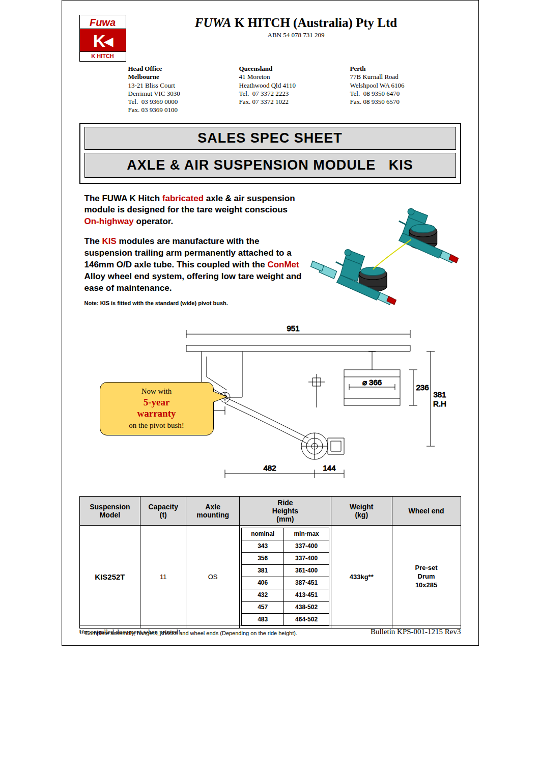Fuwa
K◂
K HITCH
FUWA K HITCH (Australia) Pty Ltd
ABN 54 078 731 209
Head Office
Melbourne
13-21 Bliss Court
Derrimut VIC 3030
Tel. 03 9369 0000
Fax. 03 9369 0100
Queensland
41 Moreton
Heathwood Qld 4110
Tel. 07 3372 2223
Fax. 07 3372 1022
Perth
77B Kurnall Road
Welshpool WA 6106
Tel. 08 9350 6470
Fax. 08 9350 6570
SALES SPEC SHEET
AXLE & AIR SUSPENSION MODULE KIS
The FUWA K Hitch fabricated axle & air suspension module is designed for the tare weight conscious On-highway operator.
The KIS modules are manufacture with the suspension trailing arm permanently attached to a 146mm O/D axle tube. This coupled with the ConMet Alloy wheel end system, offering low tare weight and ease of maintenance.
Note: KIS is fitted with the standard (wide) pivot bush.
Now with 5-year
warranty on the pivot bush!
951 ⌀ 366 203 292 236 381 R.H 482 144
| Suspension Model | Capacity (t) | Axle mounting | Ride Heights (mm) | Weight (kg) | Wheel end |
| --- | --- | --- | --- | --- | --- |
| KIS252T | 11 | OS | / nominal / min-max / / 343 / 337-400 / / 356 / 337-400 / / 381 / 361-400 / / 406 / 387-451 / / 432 / 413-451 / / 457 / 438-502 / / 483 / 464-502 / | 433kg** | Pre-set Drum 10x285 |
** Complete assembly, hangers, shocks and wheel ends (Depending on the ride height).
Uncontrolled document when printed!
Bulletin KPS-001-1215 Rev3